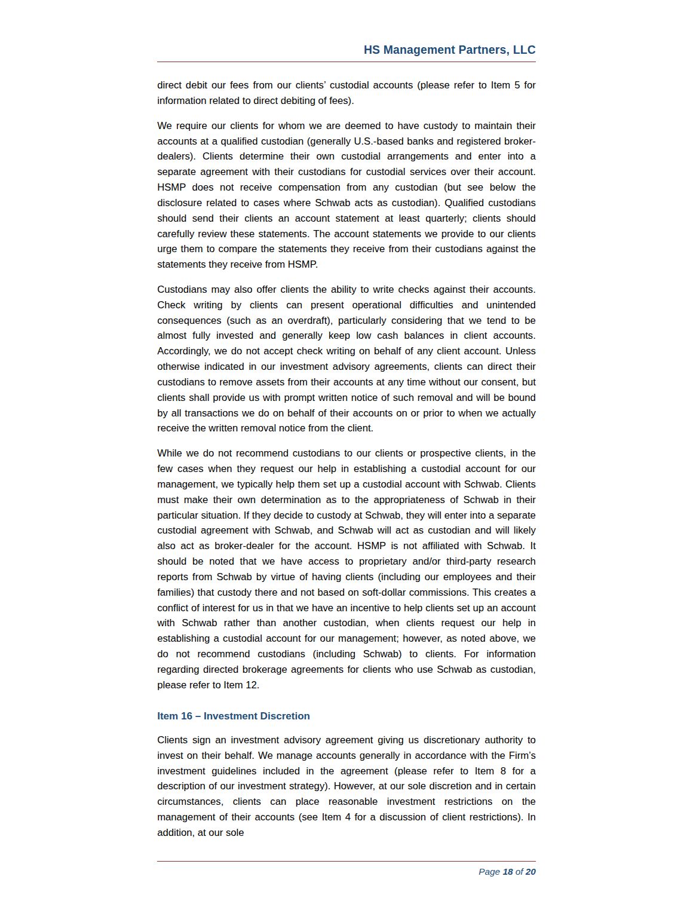HS Management Partners, LLC
direct debit our fees from our clients’ custodial accounts (please refer to Item 5 for information related to direct debiting of fees).
We require our clients for whom we are deemed to have custody to maintain their accounts at a qualified custodian (generally U.S.-based banks and registered broker-dealers). Clients determine their own custodial arrangements and enter into a separate agreement with their custodians for custodial services over their account. HSMP does not receive compensation from any custodian (but see below the disclosure related to cases where Schwab acts as custodian). Qualified custodians should send their clients an account statement at least quarterly; clients should carefully review these statements. The account statements we provide to our clients urge them to compare the statements they receive from their custodians against the statements they receive from HSMP.
Custodians may also offer clients the ability to write checks against their accounts. Check writing by clients can present operational difficulties and unintended consequences (such as an overdraft), particularly considering that we tend to be almost fully invested and generally keep low cash balances in client accounts. Accordingly, we do not accept check writing on behalf of any client account. Unless otherwise indicated in our investment advisory agreements, clients can direct their custodians to remove assets from their accounts at any time without our consent, but clients shall provide us with prompt written notice of such removal and will be bound by all transactions we do on behalf of their accounts on or prior to when we actually receive the written removal notice from the client.
While we do not recommend custodians to our clients or prospective clients, in the few cases when they request our help in establishing a custodial account for our management, we typically help them set up a custodial account with Schwab. Clients must make their own determination as to the appropriateness of Schwab in their particular situation. If they decide to custody at Schwab, they will enter into a separate custodial agreement with Schwab, and Schwab will act as custodian and will likely also act as broker-dealer for the account. HSMP is not affiliated with Schwab. It should be noted that we have access to proprietary and/or third-party research reports from Schwab by virtue of having clients (including our employees and their families) that custody there and not based on soft-dollar commissions. This creates a conflict of interest for us in that we have an incentive to help clients set up an account with Schwab rather than another custodian, when clients request our help in establishing a custodial account for our management; however, as noted above, we do not recommend custodians (including Schwab) to clients. For information regarding directed brokerage agreements for clients who use Schwab as custodian, please refer to Item 12.
Item 16 – Investment Discretion
Clients sign an investment advisory agreement giving us discretionary authority to invest on their behalf. We manage accounts generally in accordance with the Firm’s investment guidelines included in the agreement (please refer to Item 8 for a description of our investment strategy). However, at our sole discretion and in certain circumstances, clients can place reasonable investment restrictions on the management of their accounts (see Item 4 for a discussion of client restrictions). In addition, at our sole
Page 18 of 20